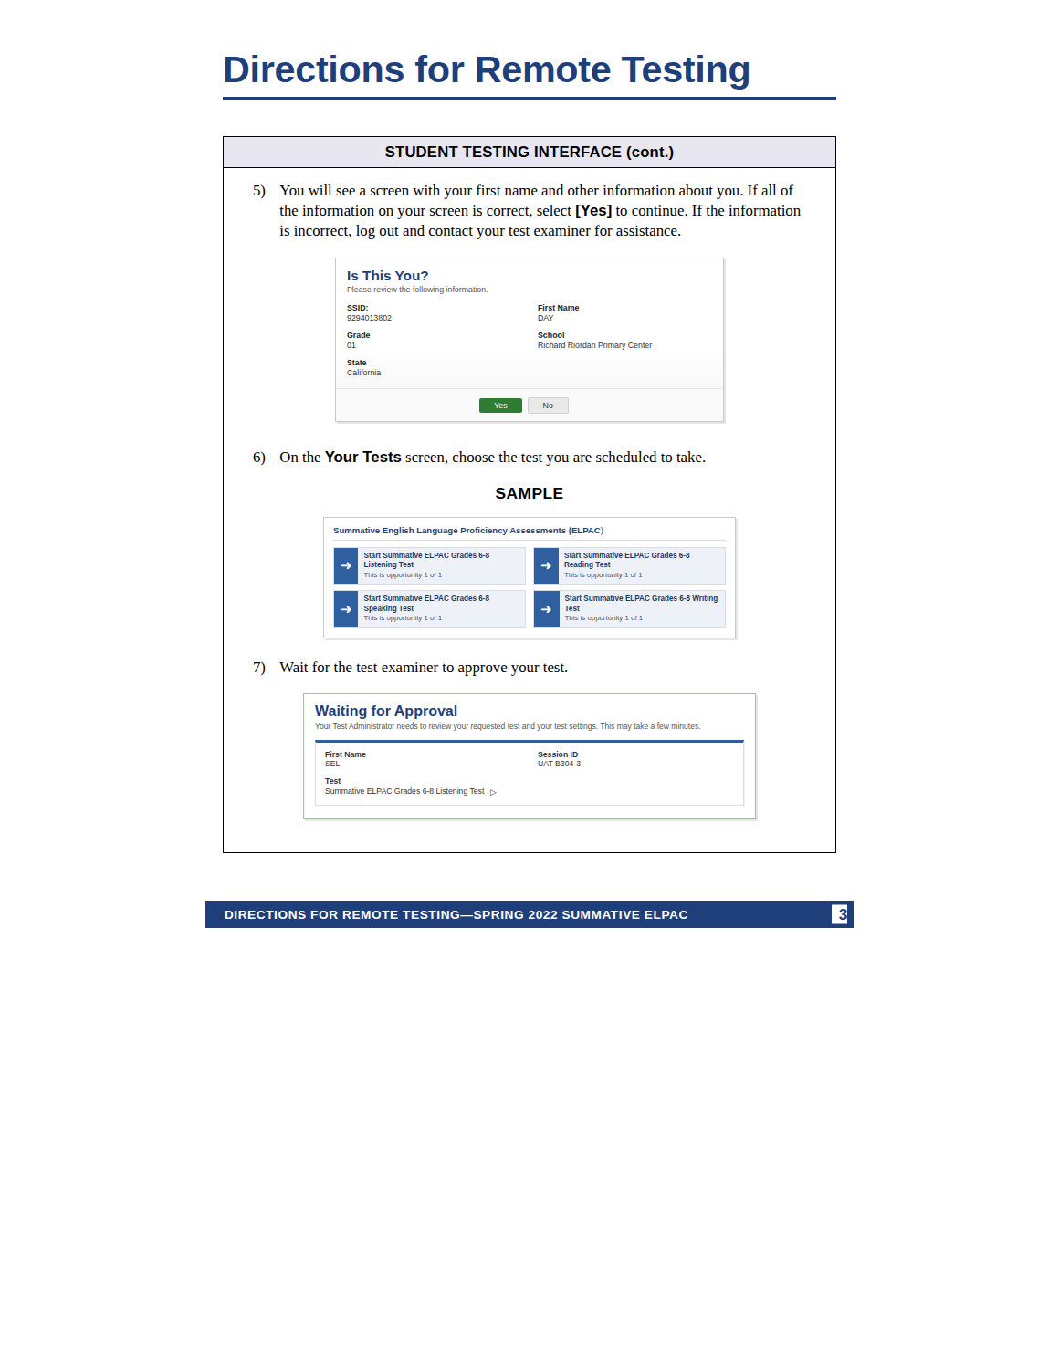Directions for Remote Testing
STUDENT TESTING INTERFACE (cont.)
5) You will see a screen with your first name and other information about you. If all of the information on your screen is correct, select [Yes] to continue. If the information is incorrect, log out and contact your test examiner for assistance.
Is This You?
Please review the following information.
SSID: 9294013802
First Name DAY
Grade01
School Richard Riordan Primary Center
State California
Yes No
6) On the Your Tests screen, choose the test you are scheduled to take.
SAMPLE
Summative English Language Proficiency Assessments (ELPAC)
➜
Start Summative ELPAC Grades 6-8 Listening Test This is opportunity 1 of 1
➜
Start Summative ELPAC Grades 6-8 Reading Test This is opportunity 1 of 1
➜
Start Summative ELPAC Grades 6-8 Speaking Test This is opportunity 1 of 1
➜
Start Summative ELPAC Grades 6-8 Writing Test This is opportunity 1 of 1
7) Wait for the test examiner to approve your test.
Waiting for Approval
Your Test Administrator needs to review your requested test and your test settings. This may take a few minutes.
First Name SEL
Session IDUAT-B304-3
Test Summative ELPAC Grades 6-8 Listening Test ▷
DIRECTIONS FOR REMOTE TESTING—SPRING 2022 SUMMATIVE ELPAC
3